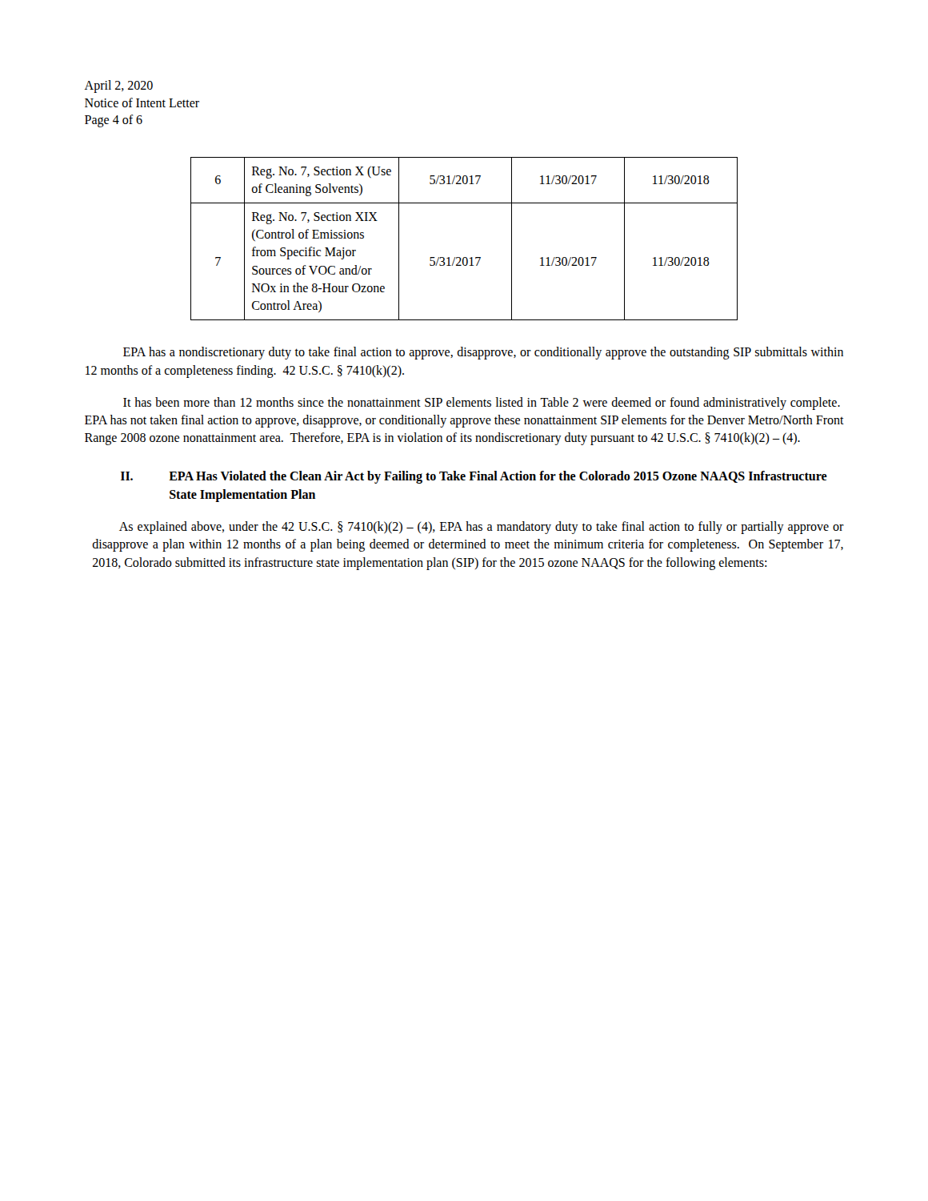April 2, 2020
Notice of Intent Letter
Page 4 of 6
| 6 | Reg. No. 7, Section X (Use of Cleaning Solvents) | 5/31/2017 | 11/30/2017 | 11/30/2018 |
| 7 | Reg. No. 7, Section XIX (Control of Emissions from Specific Major Sources of VOC and/or NOx in the 8-Hour Ozone Control Area) | 5/31/2017 | 11/30/2017 | 11/30/2018 |
EPA has a nondiscretionary duty to take final action to approve, disapprove, or conditionally approve the outstanding SIP submittals within 12 months of a completeness finding. 42 U.S.C. § 7410(k)(2).
It has been more than 12 months since the nonattainment SIP elements listed in Table 2 were deemed or found administratively complete. EPA has not taken final action to approve, disapprove, or conditionally approve these nonattainment SIP elements for the Denver Metro/North Front Range 2008 ozone nonattainment area. Therefore, EPA is in violation of its nondiscretionary duty pursuant to 42 U.S.C. § 7410(k)(2) – (4).
II. EPA Has Violated the Clean Air Act by Failing to Take Final Action for the Colorado 2015 Ozone NAAQS Infrastructure State Implementation Plan
As explained above, under the 42 U.S.C. § 7410(k)(2) – (4), EPA has a mandatory duty to take final action to fully or partially approve or disapprove a plan within 12 months of a plan being deemed or determined to meet the minimum criteria for completeness. On September 17, 2018, Colorado submitted its infrastructure state implementation plan (SIP) for the 2015 ozone NAAQS for the following elements: